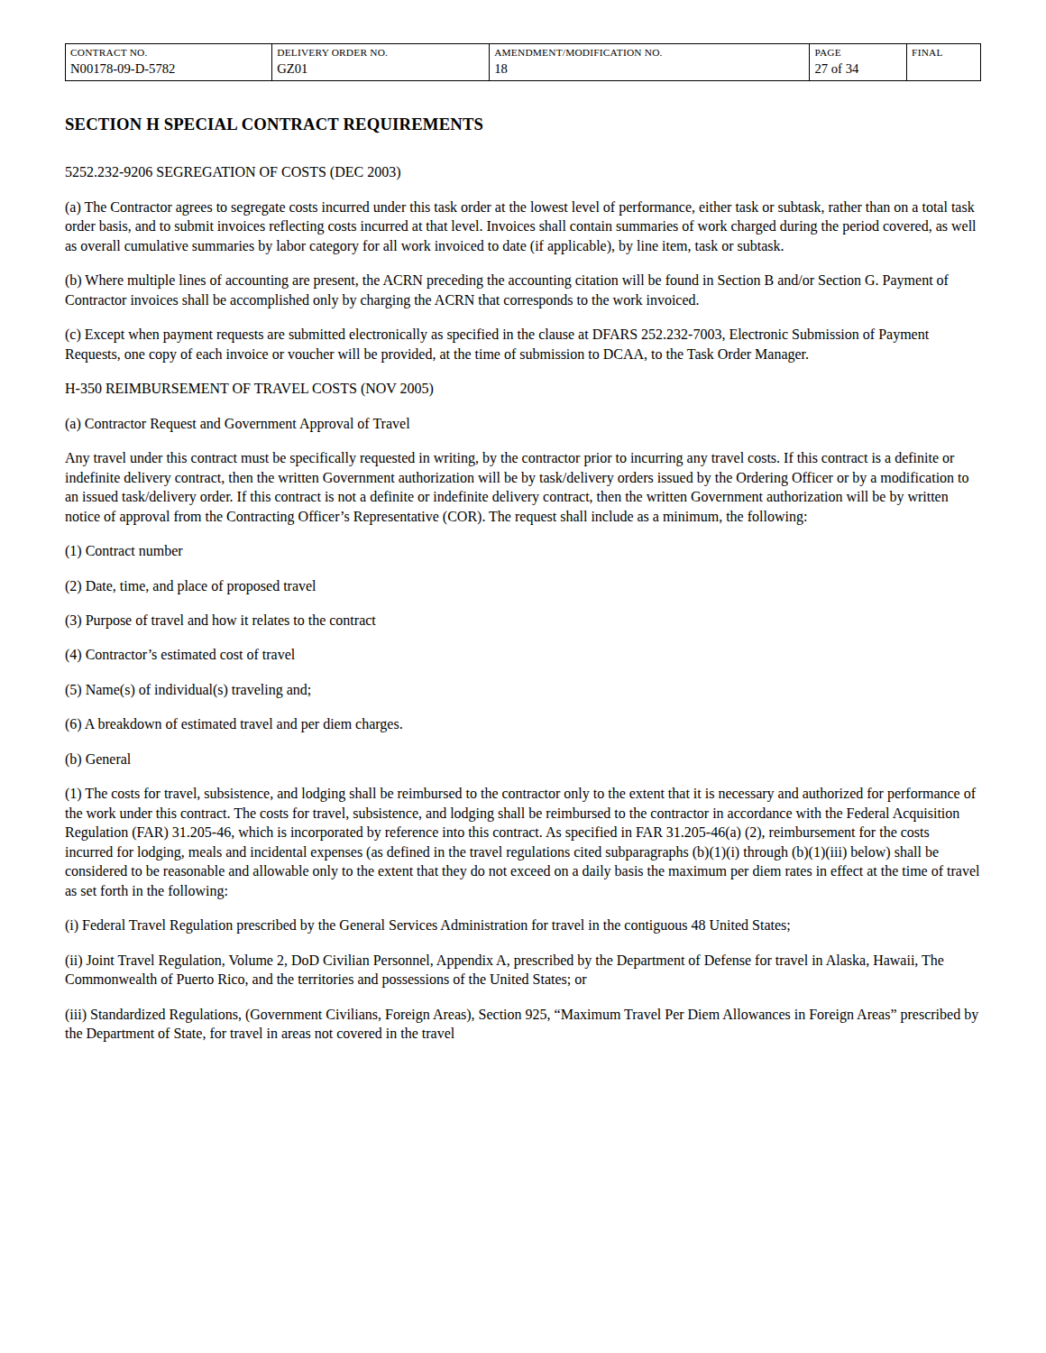| CONTRACT NO. N00178-09-D-5782 | DELIVERY ORDER NO. GZ01 | AMENDMENT/MODIFICATION NO. 18 | PAGE 27 of 34 | FINAL |
SECTION H SPECIAL CONTRACT REQUIREMENTS
5252.232-9206 SEGREGATION OF COSTS (DEC 2003)
(a) The Contractor agrees to segregate costs incurred under this task order at the lowest level of performance, either task or subtask, rather than on a total task order basis, and to submit invoices reflecting costs incurred at that level. Invoices shall contain summaries of work charged during the period covered, as well as overall cumulative summaries by labor category for all work invoiced to date (if applicable), by line item, task or subtask.
(b) Where multiple lines of accounting are present, the ACRN preceding the accounting citation will be found in Section B and/or Section G. Payment of Contractor invoices shall be accomplished only by charging the ACRN that corresponds to the work invoiced.
(c) Except when payment requests are submitted electronically as specified in the clause at DFARS 252.232-7003, Electronic Submission of Payment Requests, one copy of each invoice or voucher will be provided, at the time of submission to DCAA, to the Task Order Manager.
H-350 REIMBURSEMENT OF TRAVEL COSTS (NOV 2005)
(a) Contractor Request and Government Approval of Travel
Any travel under this contract must be specifically requested in writing, by the contractor prior to incurring any travel costs. If this contract is a definite or indefinite delivery contract, then the written Government authorization will be by task/delivery orders issued by the Ordering Officer or by a modification to an issued task/delivery order. If this contract is not a definite or indefinite delivery contract, then the written Government authorization will be by written notice of approval from the Contracting Officer’s Representative (COR). The request shall include as a minimum, the following:
(1) Contract number
(2) Date, time, and place of proposed travel
(3) Purpose of travel and how it relates to the contract
(4) Contractor’s estimated cost of travel
(5) Name(s) of individual(s) traveling and;
(6) A breakdown of estimated travel and per diem charges.
(b) General
(1) The costs for travel, subsistence, and lodging shall be reimbursed to the contractor only to the extent that it is necessary and authorized for performance of the work under this contract. The costs for travel, subsistence, and lodging shall be reimbursed to the contractor in accordance with the Federal Acquisition Regulation (FAR) 31.205-46, which is incorporated by reference into this contract. As specified in FAR 31.205-46(a) (2), reimbursement for the costs incurred for lodging, meals and incidental expenses (as defined in the travel regulations cited subparagraphs (b)(1)(i) through (b)(1)(iii) below) shall be considered to be reasonable and allowable only to the extent that they do not exceed on a daily basis the maximum per diem rates in effect at the time of travel as set forth in the following:
(i) Federal Travel Regulation prescribed by the General Services Administration for travel in the contiguous 48 United States;
(ii) Joint Travel Regulation, Volume 2, DoD Civilian Personnel, Appendix A, prescribed by the Department of Defense for travel in Alaska, Hawaii, The Commonwealth of Puerto Rico, and the territories and possessions of the United States; or
(iii) Standardized Regulations, (Government Civilians, Foreign Areas), Section 925, “Maximum Travel Per Diem Allowances in Foreign Areas” prescribed by the Department of State, for travel in areas not covered in the travel